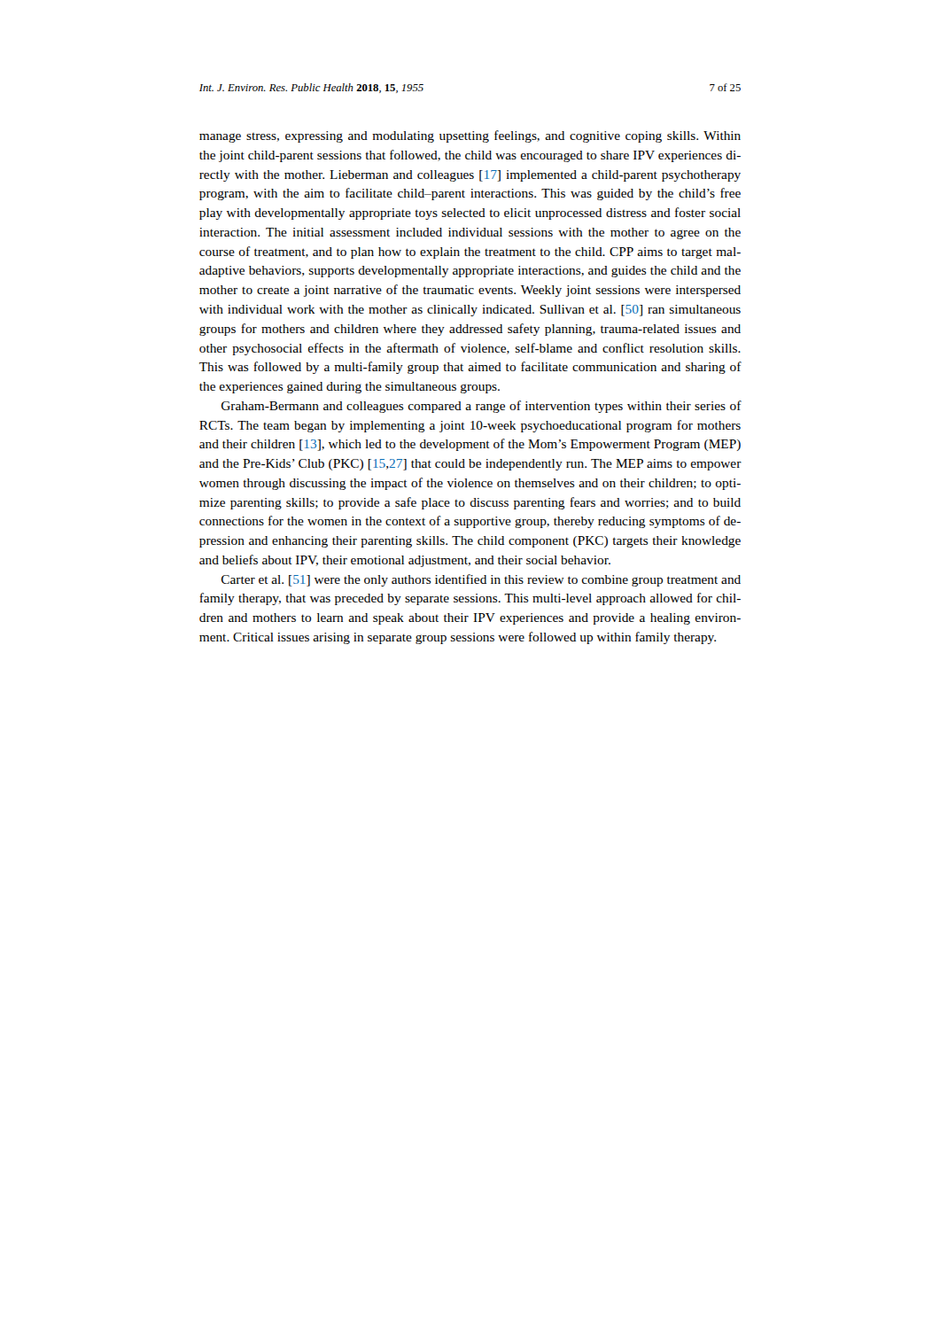Int. J. Environ. Res. Public Health 2018, 15, 1955 7 of 25
manage stress, expressing and modulating upsetting feelings, and cognitive coping skills. Within the joint child-parent sessions that followed, the child was encouraged to share IPV experiences directly with the mother. Lieberman and colleagues [17] implemented a child-parent psychotherapy program, with the aim to facilitate child–parent interactions. This was guided by the child’s free play with developmentally appropriate toys selected to elicit unprocessed distress and foster social interaction. The initial assessment included individual sessions with the mother to agree on the course of treatment, and to plan how to explain the treatment to the child. CPP aims to target maladaptive behaviors, supports developmentally appropriate interactions, and guides the child and the mother to create a joint narrative of the traumatic events. Weekly joint sessions were interspersed with individual work with the mother as clinically indicated. Sullivan et al. [50] ran simultaneous groups for mothers and children where they addressed safety planning, trauma-related issues and other psychosocial effects in the aftermath of violence, self-blame and conflict resolution skills. This was followed by a multi-family group that aimed to facilitate communication and sharing of the experiences gained during the simultaneous groups.
Graham-Bermann and colleagues compared a range of intervention types within their series of RCTs. The team began by implementing a joint 10-week psychoeducational program for mothers and their children [13], which led to the development of the Mom’s Empowerment Program (MEP) and the Pre-Kids’ Club (PKC) [15,27] that could be independently run. The MEP aims to empower women through discussing the impact of the violence on themselves and on their children; to optimize parenting skills; to provide a safe place to discuss parenting fears and worries; and to build connections for the women in the context of a supportive group, thereby reducing symptoms of depression and enhancing their parenting skills. The child component (PKC) targets their knowledge and beliefs about IPV, their emotional adjustment, and their social behavior.
Carter et al. [51] were the only authors identified in this review to combine group treatment and family therapy, that was preceded by separate sessions. This multi-level approach allowed for children and mothers to learn and speak about their IPV experiences and provide a healing environment. Critical issues arising in separate group sessions were followed up within family therapy.